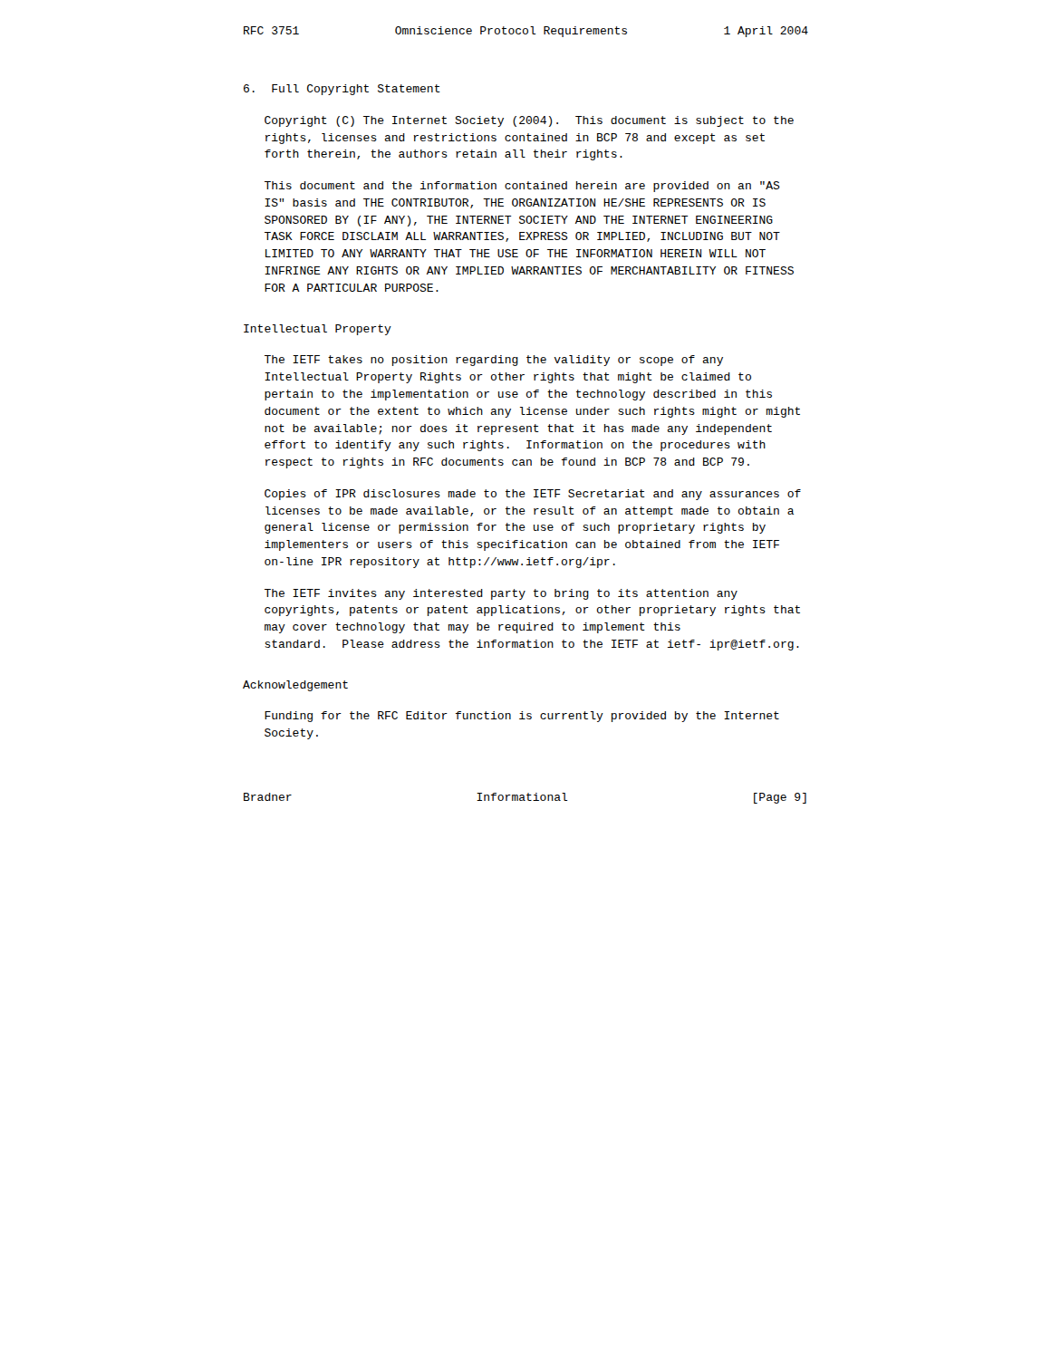RFC 3751 Omniscience Protocol Requirements 1 April 2004
6. Full Copyright Statement
Copyright (C) The Internet Society (2004). This document is subject to the rights, licenses and restrictions contained in BCP 78 and except as set forth therein, the authors retain all their rights.
This document and the information contained herein are provided on an "AS IS" basis and THE CONTRIBUTOR, THE ORGANIZATION HE/SHE REPRESENTS OR IS SPONSORED BY (IF ANY), THE INTERNET SOCIETY AND THE INTERNET ENGINEERING TASK FORCE DISCLAIM ALL WARRANTIES, EXPRESS OR IMPLIED, INCLUDING BUT NOT LIMITED TO ANY WARRANTY THAT THE USE OF THE INFORMATION HEREIN WILL NOT INFRINGE ANY RIGHTS OR ANY IMPLIED WARRANTIES OF MERCHANTABILITY OR FITNESS FOR A PARTICULAR PURPOSE.
Intellectual Property
The IETF takes no position regarding the validity or scope of any Intellectual Property Rights or other rights that might be claimed to pertain to the implementation or use of the technology described in this document or the extent to which any license under such rights might or might not be available; nor does it represent that it has made any independent effort to identify any such rights. Information on the procedures with respect to rights in RFC documents can be found in BCP 78 and BCP 79.
Copies of IPR disclosures made to the IETF Secretariat and any assurances of licenses to be made available, or the result of an attempt made to obtain a general license or permission for the use of such proprietary rights by implementers or users of this specification can be obtained from the IETF on-line IPR repository at http://www.ietf.org/ipr.
The IETF invites any interested party to bring to its attention any copyrights, patents or patent applications, or other proprietary rights that may cover technology that may be required to implement this standard. Please address the information to the IETF at ietf- ipr@ietf.org.
Acknowledgement
Funding for the RFC Editor function is currently provided by the Internet Society.
Bradner Informational [Page 9]